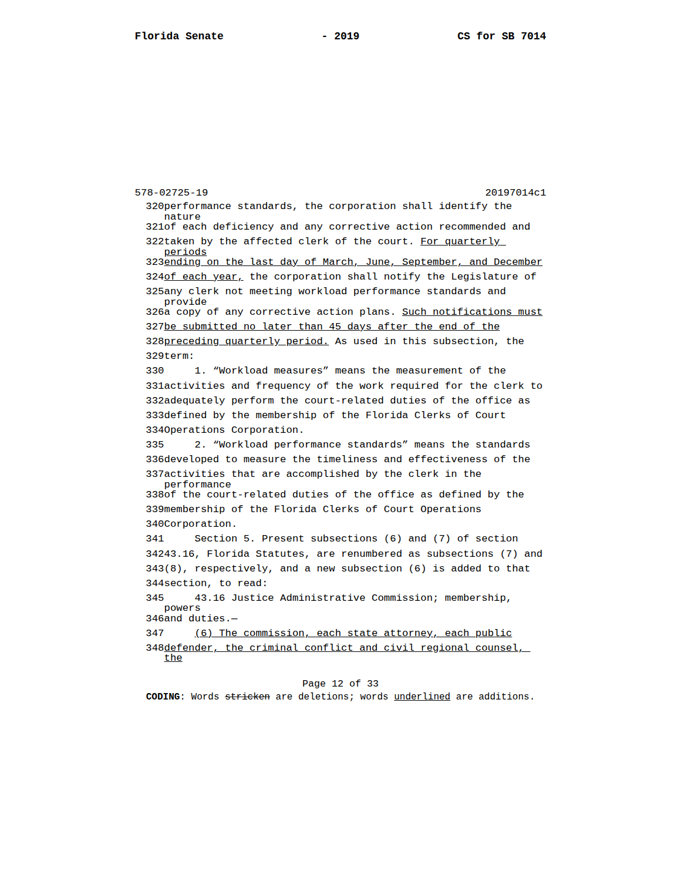Florida Senate
- 2019
CS for SB 7014
578-02725-19 20197014c1
| 320 | performance standards, the corporation shall identify the nature |
| 321 | of each deficiency and any corrective action recommended and |
| 322 | taken by the affected clerk of the court. For quarterly periods |
| 323 | ending on the last day of March, June, September, and December |
| 324 | of each year, the corporation shall notify the Legislature of |
| 325 | any clerk not meeting workload performance standards and provide |
| 326 | a copy of any corrective action plans. Such notifications must |
| 327 | be submitted no later than 45 days after the end of the |
| 328 | preceding quarterly period. As used in this subsection, the |
| 329 | term: |
| 330 | 1. “Workload measures” means the measurement of the |
| 331 | activities and frequency of the work required for the clerk to |
| 332 | adequately perform the court-related duties of the office as |
| 333 | defined by the membership of the Florida Clerks of Court |
| 334 | Operations Corporation. |
| 335 | 2. “Workload performance standards” means the standards |
| 336 | developed to measure the timeliness and effectiveness of the |
| 337 | activities that are accomplished by the clerk in the performance |
| 338 | of the court-related duties of the office as defined by the |
| 339 | membership of the Florida Clerks of Court Operations |
| 340 | Corporation. |
| 341 | Section 5. Present subsections (6) and (7) of section |
| 342 | 43.16, Florida Statutes, are renumbered as subsections (7) and |
| 343 | (8), respectively, and a new subsection (6) is added to that |
| 344 | section, to read: |
| 345 | 43.16 Justice Administrative Commission; membership, powers |
| 346 | and duties.— |
| 347 | (6) The commission, each state attorney, each public |
| 348 | defender, the criminal conflict and civil regional counsel, the |
Page 12 of 33
CODING: Words stricken are deletions; words underlined are additions.